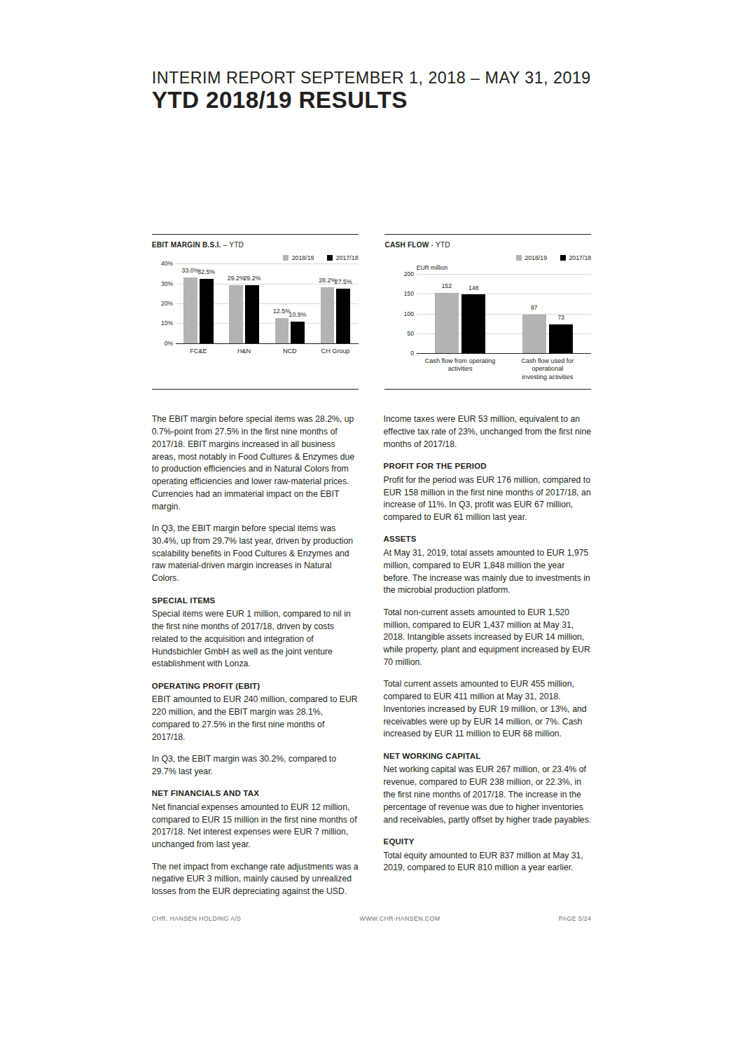Interim report September 1, 2018 – May 31, 2019
YTD 2018/19 results
EBIT margin b.s.i. – YTD
2018/19 2017/18
40%
30%
20%
10%
0%
33.0%
32.5%
29.2%
29.2%
12.5%
10.9%
28.2%
27.5%
FC&E H&N NCD CH Group
Cash flow - YTD
2018/19 2017/18
EUR million
200
150
100
50
0
152
148
97
73
Cash flow from operating
activities Cash flow used for operational
investing activities
The EBIT margin before special items was 28.2%, up 0.7%-point from 27.5% in the first nine months of 2017/18. EBIT margins increased in all business areas, most notably in Food Cultures & Enzymes due to production efficiencies and in Natural Colors from operating efficiencies and lower raw-material prices. Currencies had an immaterial impact on the EBIT margin.
In Q3, the EBIT margin before special items was 30.4%, up from 29.7% last year, driven by production scalability benefits in Food Cultures & Enzymes and raw material-driven margin increases in Natural Colors.
Special items
Special items were EUR 1 million, compared to nil in the first nine months of 2017/18, driven by costs related to the acquisition and integration of Hundsbichler GmbH as well as the joint venture establishment with Lonza.
Operating profit (EBIT)
EBIT amounted to EUR 240 million, compared to EUR 220 million, and the EBIT margin was 28.1%, compared to 27.5% in the first nine months of 2017/18.
In Q3, the EBIT margin was 30.2%, compared to 29.7% last year.
Net financials and tax
Net financial expenses amounted to EUR 12 million, compared to EUR 15 million in the first nine months of 2017/18. Net interest expenses were EUR 7 million, unchanged from last year.
The net impact from exchange rate adjustments was a negative EUR 3 million, mainly caused by unrealized losses from the EUR depreciating against the USD.
Income taxes were EUR 53 million, equivalent to an effective tax rate of 23%, unchanged from the first nine months of 2017/18.
Profit for the period
Profit for the period was EUR 176 million, compared to EUR 158 million in the first nine months of 2017/18, an increase of 11%. In Q3, profit was EUR 67 million, compared to EUR 61 million last year.
Assets
At May 31, 2019, total assets amounted to EUR 1,975 million, compared to EUR 1,848 million the year before. The increase was mainly due to investments in the microbial production platform.
Total non-current assets amounted to EUR 1,520 million, compared to EUR 1,437 million at May 31, 2018. Intangible assets increased by EUR 14 million, while property, plant and equipment increased by EUR 70 million.
Total current assets amounted to EUR 455 million, compared to EUR 411 million at May 31, 2018. Inventories increased by EUR 19 million, or 13%, and receivables were up by EUR 14 million, or 7%. Cash increased by EUR 11 million to EUR 68 million.
Net working capital
Net working capital was EUR 267 million, or 23.4% of revenue, compared to EUR 238 million, or 22.3%, in the first nine months of 2017/18. The increase in the percentage of revenue was due to higher inventories and receivables, partly offset by higher trade payables.
Equity
Total equity amounted to EUR 837 million at May 31, 2019, compared to EUR 810 million a year earlier.
Chr. Hansen Holding A/S
www.chr-hansen.com
Page 5/24